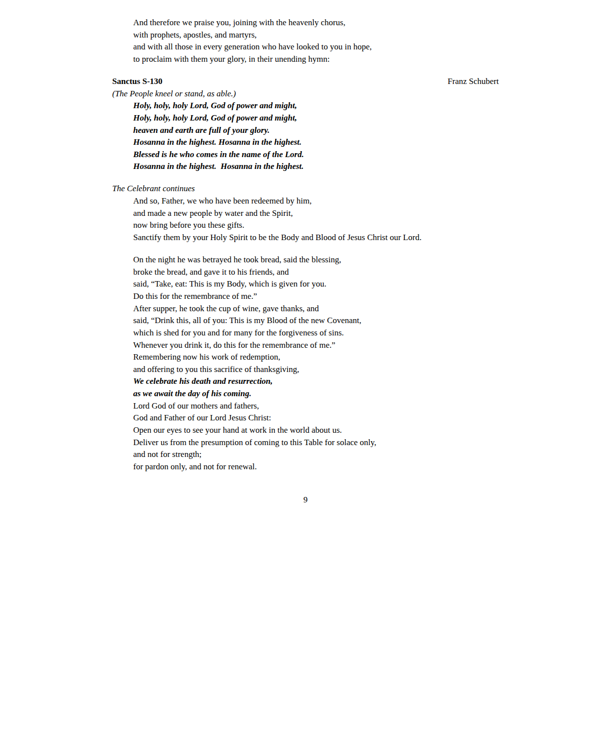And therefore we praise you, joining with the heavenly chorus,
with prophets, apostles, and martyrs,
and with all those in every generation who have looked to you in hope,
to proclaim with them your glory, in their unending hymn:
Sanctus S-130
Franz Schubert
(The People kneel or stand, as able.)
Holy, holy, holy Lord, God of power and might,
Holy, holy, holy Lord, God of power and might,
heaven and earth are full of your glory.
Hosanna in the highest. Hosanna in the highest.
Blessed is he who comes in the name of the Lord.
Hosanna in the highest. Hosanna in the highest.
The Celebrant continues
And so, Father, we who have been redeemed by him,
and made a new people by water and the Spirit,
now bring before you these gifts.
Sanctify them by your Holy Spirit to be the Body and Blood of Jesus Christ our Lord.
On the night he was betrayed he took bread, said the blessing,
broke the bread, and gave it to his friends, and
said, “Take, eat: This is my Body, which is given for you.
Do this for the remembrance of me.”
After supper, he took the cup of wine, gave thanks, and
said, “Drink this, all of you: This is my Blood of the new Covenant,
which is shed for you and for many for the forgiveness of sins.
Whenever you drink it, do this for the remembrance of me.”
Remembering now his work of redemption,
and offering to you this sacrifice of thanksgiving,
We celebrate his death and resurrection,
as we await the day of his coming.
Lord God of our mothers and fathers,
God and Father of our Lord Jesus Christ:
Open our eyes to see your hand at work in the world about us.
Deliver us from the presumption of coming to this Table for solace only,
and not for strength;
for pardon only, and not for renewal.
9